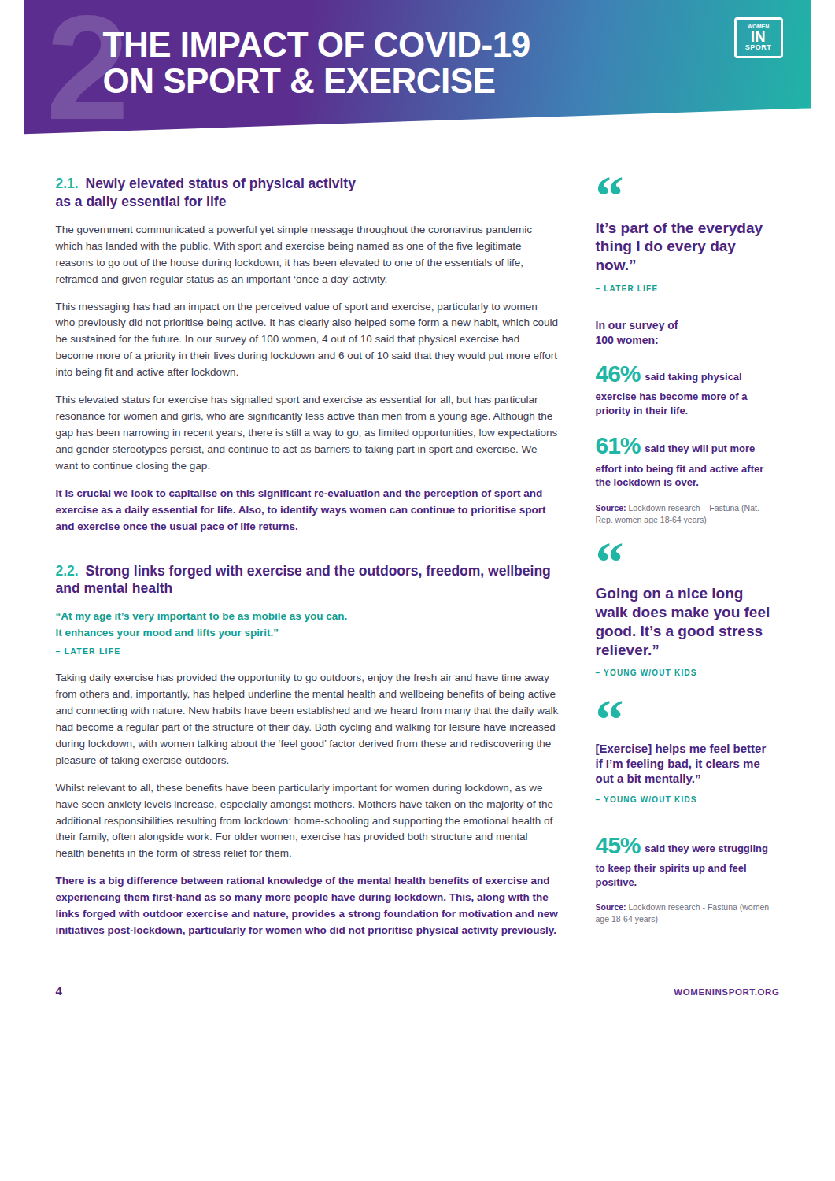2
WOMEN IN SPORT
The impact of COVID-19
on sport & exercise
2.1. Newly elevated status of physical activity
as a daily essential for life
The government communicated a powerful yet simple message throughout the coronavirus pandemic which has landed with the public. With sport and exercise being named as one of the five legitimate reasons to go out of the house during lockdown, it has been elevated to one of the essentials of life, reframed and given regular status as an important ‘once a day’ activity.
This messaging has had an impact on the perceived value of sport and exercise, particularly to women who previously did not prioritise being active. It has clearly also helped some form a new habit, which could be sustained for the future. In our survey of 100 women, 4 out of 10 said that physical exercise had become more of a priority in their lives during lockdown and 6 out of 10 said that they would put more effort into being fit and active after lockdown.
This elevated status for exercise has signalled sport and exercise as essential for all, but has particular resonance for women and girls, who are significantly less active than men from a young age. Although the gap has been narrowing in recent years, there is still a way to go, as limited opportunities, low expectations and gender stereotypes persist, and continue to act as barriers to taking part in sport and exercise. We want to continue closing the gap.
It is crucial we look to capitalise on this significant re-evaluation and the perception of sport and exercise as a daily essential for life. Also, to identify ways women can continue to prioritise sport and exercise once the usual pace of life returns.
2.2. Strong links forged with exercise and the outdoors, freedom, wellbeing and mental health
“At my age it’s very important to be as mobile as you can.
It enhances your mood and lifts your spirit.”
– Later life
Taking daily exercise has provided the opportunity to go outdoors, enjoy the fresh air and have time away from others and, importantly, has helped underline the mental health and wellbeing benefits of being active and connecting with nature. New habits have been established and we heard from many that the daily walk had become a regular part of the structure of their day. Both cycling and walking for leisure have increased during lockdown, with women talking about the ‘feel good’ factor derived from these and rediscovering the pleasure of taking exercise outdoors.
Whilst relevant to all, these benefits have been particularly important for women during lockdown, as we have seen anxiety levels increase, especially amongst mothers. Mothers have taken on the majority of the additional responsibilities resulting from lockdown: home-schooling and supporting the emotional health of their family, often alongside work. For older women, exercise has provided both structure and mental health benefits in the form of stress relief for them.
There is a big difference between rational knowledge of the mental health benefits of exercise and experiencing them first-hand as so many more people have during lockdown. This, along with the links forged with outdoor exercise and nature, provides a strong foundation for motivation and new initiatives post-lockdown, particularly for women who did not prioritise physical activity previously.
“
It’s part of the everyday thing I do every day now.”
– Later life
In our survey of
100 women:
46% said taking physical exercise has become more of a priority in their life.
61% said they will put more effort into being fit and active after the lockdown is over.
Source: Lockdown research – Fastuna (Nat. Rep. women age 18-64 years)
“
Going on a nice long walk does make you feel good. It’s a good stress reliever.”
– Young w/out kids
“
[Exercise] helps me feel better if I’m feeling bad, it clears me out a bit mentally.”
– Young w/out kids
45% said they were struggling to keep their spirits up and feel positive.
Source: Lockdown research - Fastuna (women age 18-64 years)
4 WOMENINSPORT.ORG